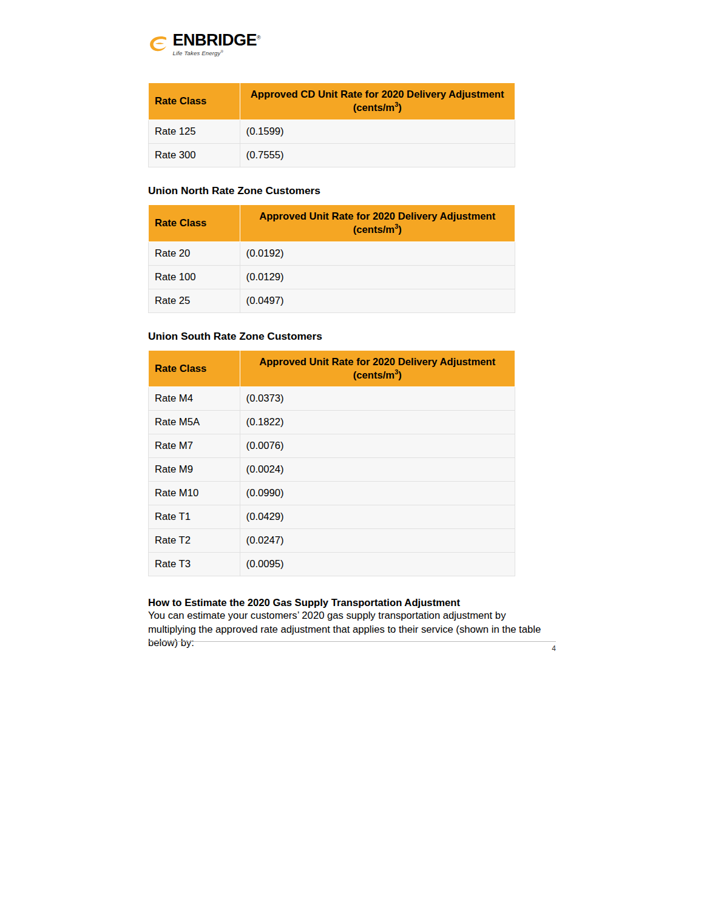ENBRIDGE®
Life Takes Energy®
| Rate Class | Approved CD Unit Rate for 2020 Delivery Adjustment (cents/m 3 ) |
| --- | --- |
| Rate 125 | (0.1599) |
| Rate 300 | (0.7555) |
Union North Rate Zone Customers
| Rate Class | Approved Unit Rate for 2020 Delivery Adjustment (cents/m 3 ) |
| --- | --- |
| Rate 20 | (0.0192) |
| Rate 100 | (0.0129) |
| Rate 25 | (0.0497) |
Union South Rate Zone Customers
| Rate Class | Approved Unit Rate for 2020 Delivery Adjustment (cents/m 3 ) |
| --- | --- |
| Rate M4 | (0.0373) |
| Rate M5A | (0.1822) |
| Rate M7 | (0.0076) |
| Rate M9 | (0.0024) |
| Rate M10 | (0.0990) |
| Rate T1 | (0.0429) |
| Rate T2 | (0.0247) |
| Rate T3 | (0.0095) |
How to Estimate the 2020 Gas Supply Transportation Adjustment
You can estimate your customers’ 2020 gas supply transportation adjustment by multiplying the approved rate adjustment that applies to their service (shown in the table below) by:
4